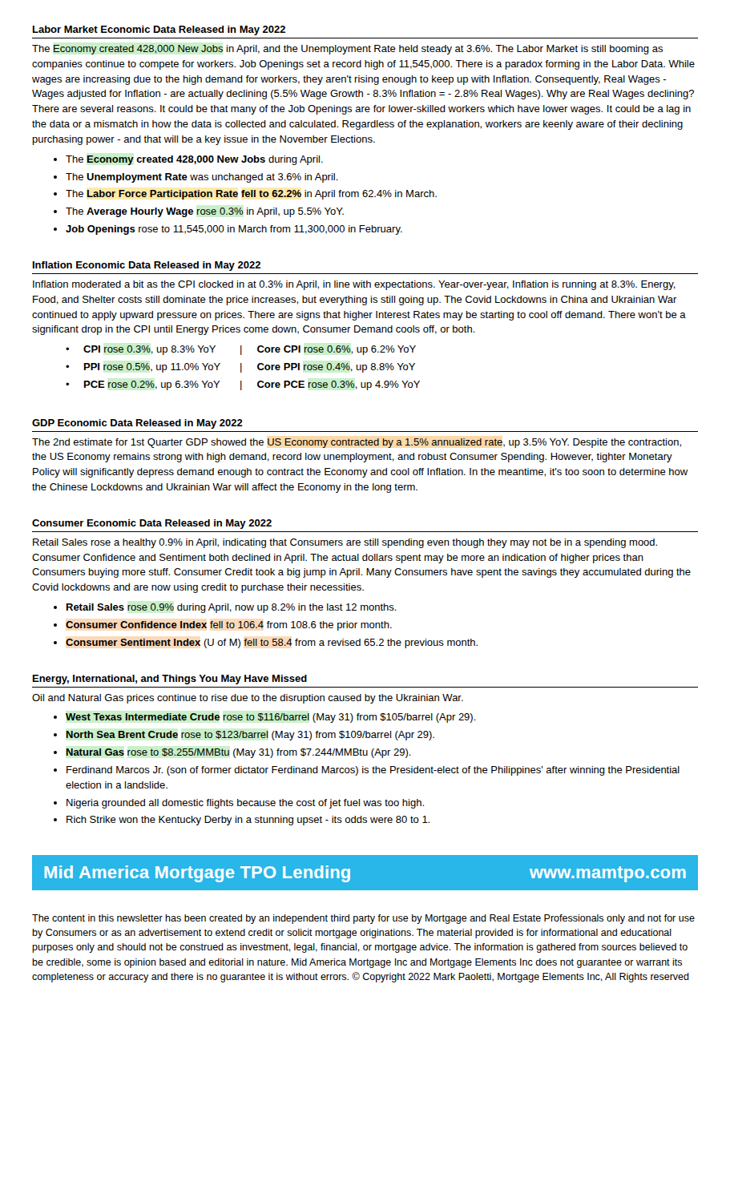Labor Market Economic Data Released in May 2022
The Economy created 428,000 New Jobs in April, and the Unemployment Rate held steady at 3.6%. The Labor Market is still booming as companies continue to compete for workers. Job Openings set a record high of 11,545,000. There is a paradox forming in the Labor Data. While wages are increasing due to the high demand for workers, they aren't rising enough to keep up with Inflation. Consequently, Real Wages - Wages adjusted for Inflation - are actually declining (5.5% Wage Growth - 8.3% Inflation = - 2.8% Real Wages). Why are Real Wages declining? There are several reasons. It could be that many of the Job Openings are for lower-skilled workers which have lower wages. It could be a lag in the data or a mismatch in how the data is collected and calculated. Regardless of the explanation, workers are keenly aware of their declining purchasing power - and that will be a key issue in the November Elections.
The Economy created 428,000 New Jobs during April.
The Unemployment Rate was unchanged at 3.6% in April.
The Labor Force Participation Rate fell to 62.2% in April from 62.4% in March.
The Average Hourly Wage rose 0.3% in April, up 5.5% YoY.
Job Openings rose to 11,545,000 in March from 11,300,000 in February.
Inflation Economic Data Released in May 2022
Inflation moderated a bit as the CPI clocked in at 0.3% in April, in line with expectations. Year-over-year, Inflation is running at 8.3%. Energy, Food, and Shelter costs still dominate the price increases, but everything is still going up. The Covid Lockdowns in China and Ukrainian War continued to apply upward pressure on prices. There are signs that higher Interest Rates may be starting to cool off demand. There won't be a significant drop in the CPI until Energy Prices come down, Consumer Demand cools off, or both.
| • | CPI rose 0.3% , up 8.3% YoY | / | Core CPI rose 0.6% , up 6.2% YoY |
| • | PPI rose 0.5% , up 11.0% YoY | / | Core PPI rose 0.4% , up 8.8% YoY |
| • | PCE rose 0.2% , up 6.3% YoY | / | Core PCE rose 0.3% , up 4.9% YoY |
GDP Economic Data Released in May 2022
The 2nd estimate for 1st Quarter GDP showed the US Economy contracted by a 1.5% annualized rate, up 3.5% YoY. Despite the contraction, the US Economy remains strong with high demand, record low unemployment, and robust Consumer Spending. However, tighter Monetary Policy will significantly depress demand enough to contract the Economy and cool off Inflation. In the meantime, it's too soon to determine how the Chinese Lockdowns and Ukrainian War will affect the Economy in the long term.
Consumer Economic Data Released in May 2022
Retail Sales rose a healthy 0.9% in April, indicating that Consumers are still spending even though they may not be in a spending mood. Consumer Confidence and Sentiment both declined in April. The actual dollars spent may be more an indication of higher prices than Consumers buying more stuff. Consumer Credit took a big jump in April. Many Consumers have spent the savings they accumulated during the Covid lockdowns and are now using credit to purchase their necessities.
Retail Sales rose 0.9% during April, now up 8.2% in the last 12 months.
Consumer Confidence Index fell to 106.4 from 108.6 the prior month.
Consumer Sentiment Index (U of M) fell to 58.4 from a revised 65.2 the previous month.
Energy, International, and Things You May Have Missed
Oil and Natural Gas prices continue to rise due to the disruption caused by the Ukrainian War.
West Texas Intermediate Crude rose to $116/barrel (May 31) from $105/barrel (Apr 29).
North Sea Brent Crude rose to $123/barrel (May 31) from $109/barrel (Apr 29).
Natural Gas rose to $8.255/MMBtu (May 31) from $7.244/MMBtu (Apr 29).
Ferdinand Marcos Jr. (son of former dictator Ferdinand Marcos) is the President-elect of the Philippines' after winning the Presidential election in a landslide.
Nigeria grounded all domestic flights because the cost of jet fuel was too high.
Rich Strike won the Kentucky Derby in a stunning upset - its odds were 80 to 1.
Mid America Mortgage TPO Lending www.mamtpo.com
The content in this newsletter has been created by an independent third party for use by Mortgage and Real Estate Professionals only and not for use by Consumers or as an advertisement to extend credit or solicit mortgage originations. The material provided is for informational and educational purposes only and should not be construed as investment, legal, financial, or mortgage advice. The information is gathered from sources believed to be credible, some is opinion based and editorial in nature. Mid America Mortgage Inc and Mortgage Elements Inc does not guarantee or warrant its completeness or accuracy and there is no guarantee it is without errors. © Copyright 2022 Mark Paoletti, Mortgage Elements Inc, All Rights reserved